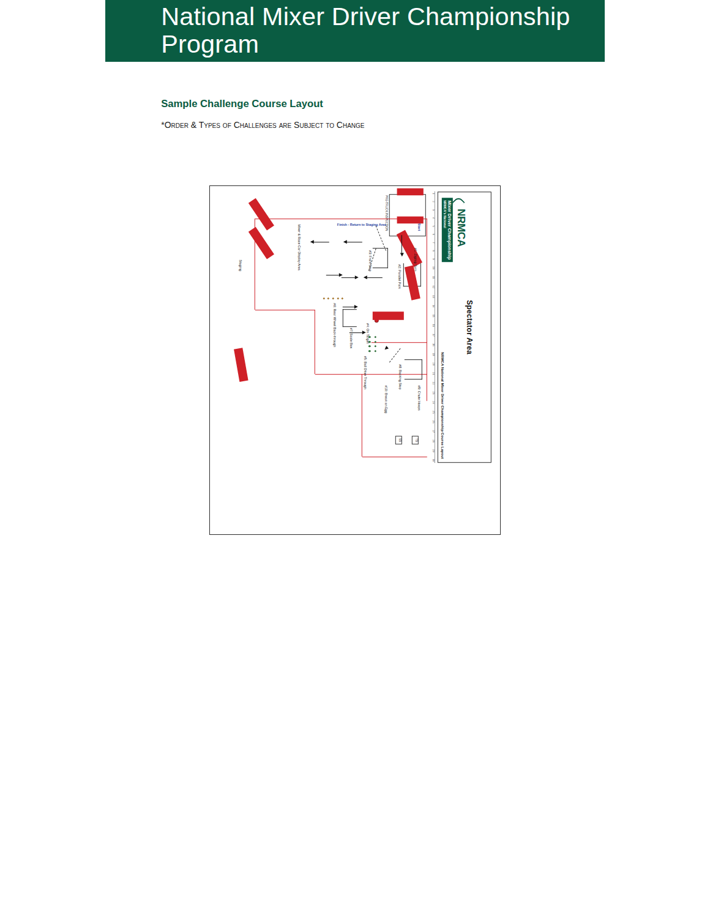National Mixer Driver Championship Program
Sample Challenge Course Layout
*Order & Types of Challenges are Subject to Change
Spectator Area
NRMCA National Mixer Driver Championship Course Layout
NRMCA
Mixer Driver ChampionshipNRMCA's National
12345678910 11121314151617181920 21222324252627282930
PRE-TRUCK INSPECTION
Start
#1: Zigzag Turn
#2: Parallel Park
#3: Front Stop
#4: On Target
#5: Ball Drive Through
#6: Rear Wheel Back-through
#7: Scale Box
#8: Backing Stop
#9: Chute Hoops
#10: Break an Egg
Finish - Return to Staging Area
Mixer & Race Car Display Area
Staging
TB
SB